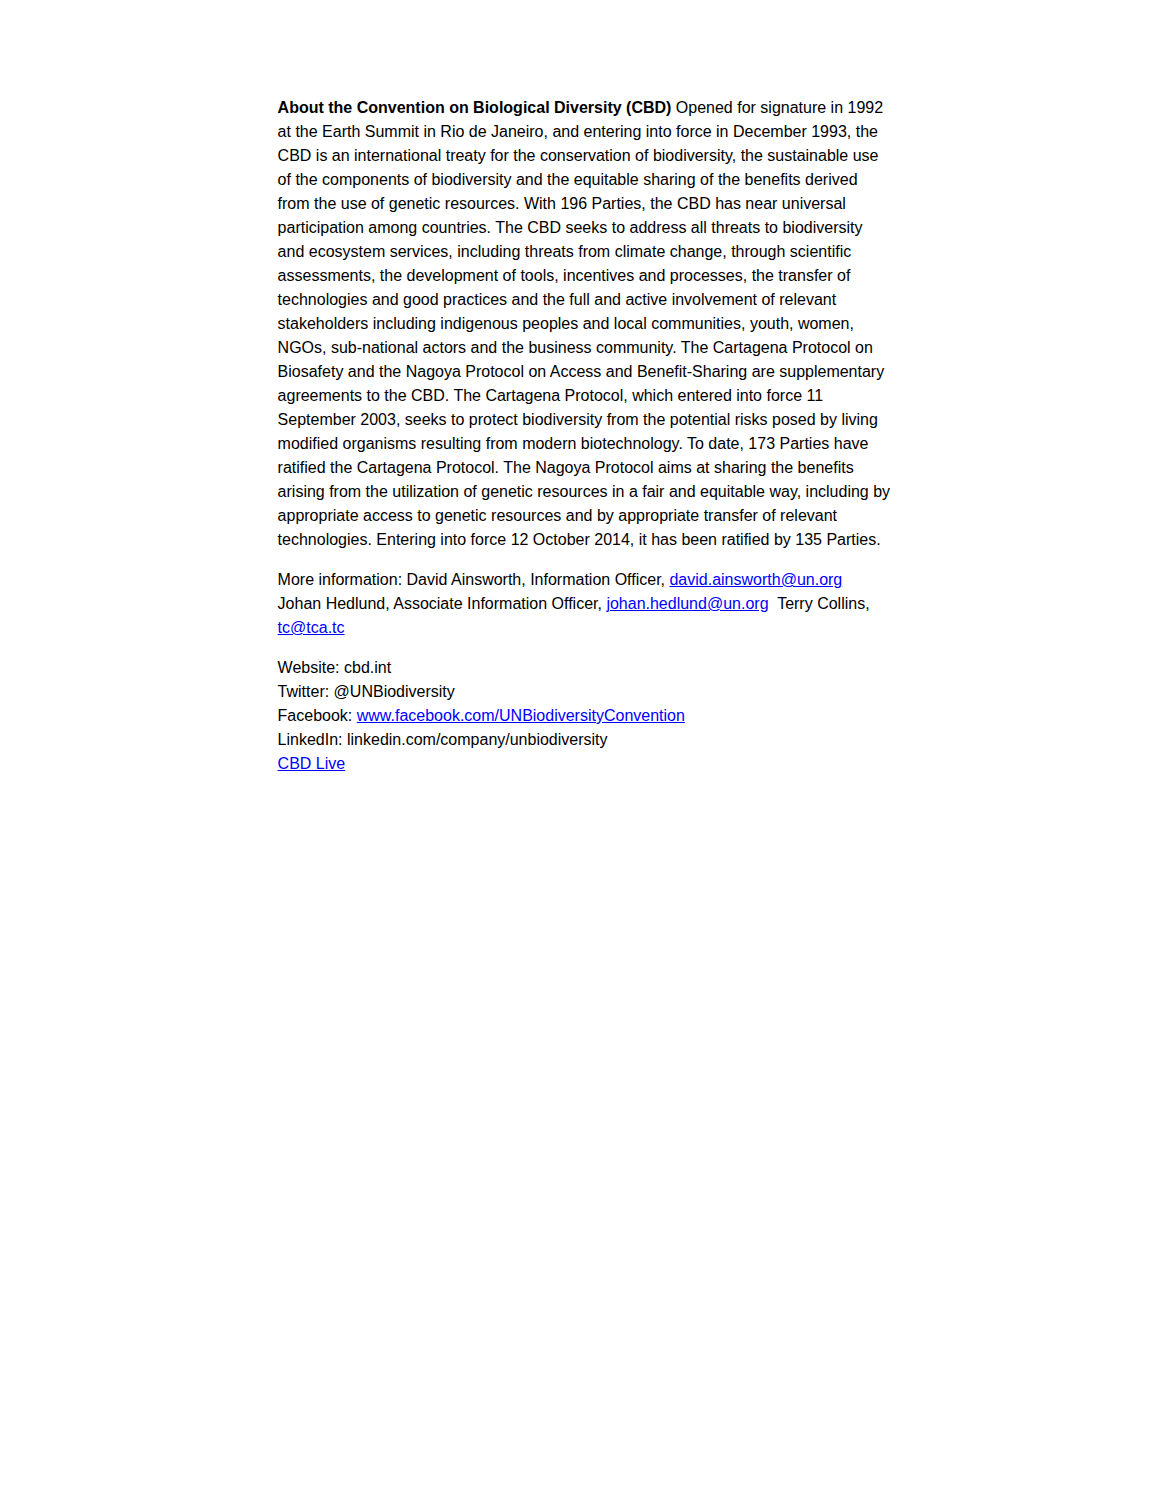About the Convention on Biological Diversity (CBD) Opened for signature in 1992 at the Earth Summit in Rio de Janeiro, and entering into force in December 1993, the CBD is an international treaty for the conservation of biodiversity, the sustainable use of the components of biodiversity and the equitable sharing of the benefits derived from the use of genetic resources. With 196 Parties, the CBD has near universal participation among countries. The CBD seeks to address all threats to biodiversity and ecosystem services, including threats from climate change, through scientific assessments, the development of tools, incentives and processes, the transfer of technologies and good practices and the full and active involvement of relevant stakeholders including indigenous peoples and local communities, youth, women, NGOs, sub-national actors and the business community. The Cartagena Protocol on Biosafety and the Nagoya Protocol on Access and Benefit-Sharing are supplementary agreements to the CBD. The Cartagena Protocol, which entered into force 11 September 2003, seeks to protect biodiversity from the potential risks posed by living modified organisms resulting from modern biotechnology. To date, 173 Parties have ratified the Cartagena Protocol. The Nagoya Protocol aims at sharing the benefits arising from the utilization of genetic resources in a fair and equitable way, including by appropriate access to genetic resources and by appropriate transfer of relevant technologies. Entering into force 12 October 2014, it has been ratified by 135 Parties.
More information: David Ainsworth, Information Officer, david.ainsworth@un.org Johan Hedlund, Associate Information Officer, johan.hedlund@un.org Terry Collins, tc@tca.tc
Website: cbd.int
Twitter: @UNBiodiversity
Facebook: www.facebook.com/UNBiodiversityConvention
LinkedIn: linkedin.com/company/unbiodiversity
CBD Live